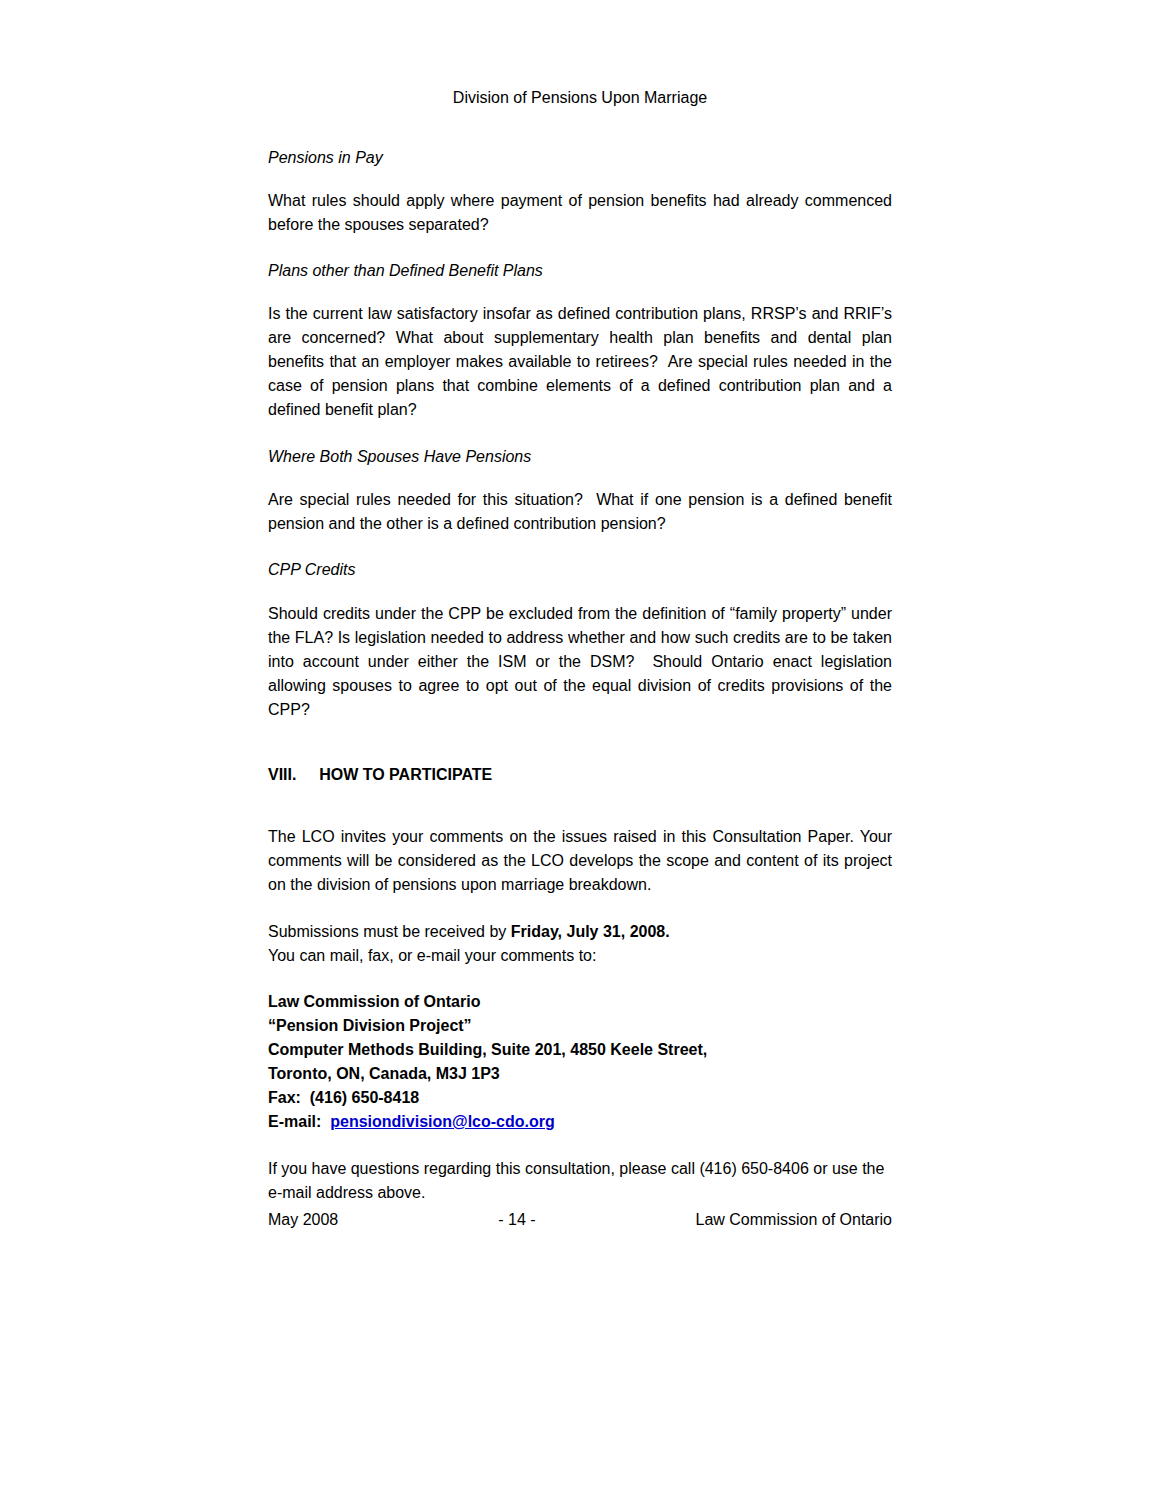Division of Pensions Upon Marriage
Pensions in Pay
What rules should apply where payment of pension benefits had already commenced before the spouses separated?
Plans other than Defined Benefit Plans
Is the current law satisfactory insofar as defined contribution plans, RRSP’s and RRIF’s are concerned? What about supplementary health plan benefits and dental plan benefits that an employer makes available to retirees? Are special rules needed in the case of pension plans that combine elements of a defined contribution plan and a defined benefit plan?
Where Both Spouses Have Pensions
Are special rules needed for this situation? What if one pension is a defined benefit pension and the other is a defined contribution pension?
CPP Credits
Should credits under the CPP be excluded from the definition of “family property” under the FLA? Is legislation needed to address whether and how such credits are to be taken into account under either the ISM or the DSM? Should Ontario enact legislation allowing spouses to agree to opt out of the equal division of credits provisions of the CPP?
VIII. HOW TO PARTICIPATE
The LCO invites your comments on the issues raised in this Consultation Paper. Your comments will be considered as the LCO develops the scope and content of its project on the division of pensions upon marriage breakdown.
Submissions must be received by Friday, July 31, 2008.
You can mail, fax, or e-mail your comments to:
Law Commission of Ontario
“Pension Division Project”
Computer Methods Building, Suite 201, 4850 Keele Street,
Toronto, ON, Canada, M3J 1P3
Fax: (416) 650-8418
E-mail: pensiondivision@lco-cdo.org
If you have questions regarding this consultation, please call (416) 650-8406 or use the e-mail address above.
May 2008
- 14 -
Law Commission of Ontario